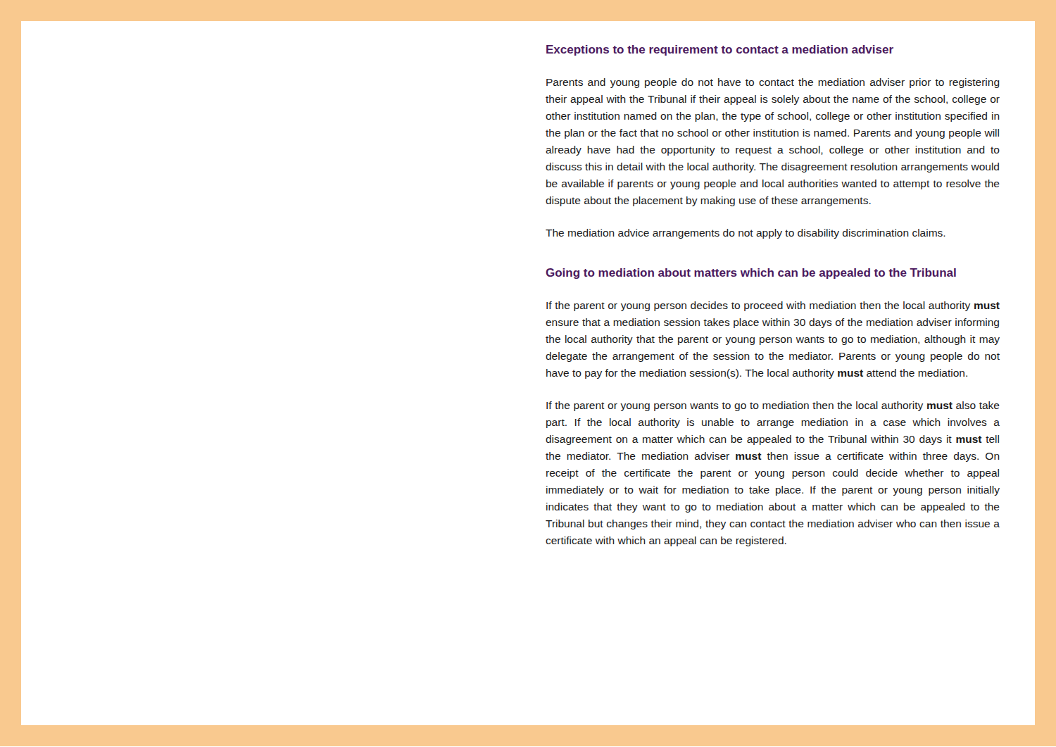Exceptions to the requirement to contact a mediation adviser
Parents and young people do not have to contact the mediation adviser prior to registering their appeal with the Tribunal if their appeal is solely about the name of the school, college or other institution named on the plan, the type of school, college or other institution specified in the plan or the fact that no school or other institution is named. Parents and young people will already have had the opportunity to request a school, college or other institution and to discuss this in detail with the local authority. The disagreement resolution arrangements would be available if parents or young people and local authorities wanted to attempt to resolve the dispute about the placement by making use of these arrangements.
The mediation advice arrangements do not apply to disability discrimination claims.
Going to mediation about matters which can be appealed to the Tribunal
If the parent or young person decides to proceed with mediation then the local authority must ensure that a mediation session takes place within 30 days of the mediation adviser informing the local authority that the parent or young person wants to go to mediation, although it may delegate the arrangement of the session to the mediator. Parents or young people do not have to pay for the mediation session(s). The local authority must attend the mediation.
If the parent or young person wants to go to mediation then the local authority must also take part. If the local authority is unable to arrange mediation in a case which involves a disagreement on a matter which can be appealed to the Tribunal within 30 days it must tell the mediator. The mediation adviser must then issue a certificate within three days. On receipt of the certificate the parent or young person could decide whether to appeal immediately or to wait for mediation to take place. If the parent or young person initially indicates that they want to go to mediation about a matter which can be appealed to the Tribunal but changes their mind, they can contact the mediation adviser who can then issue a certificate with which an appeal can be registered.